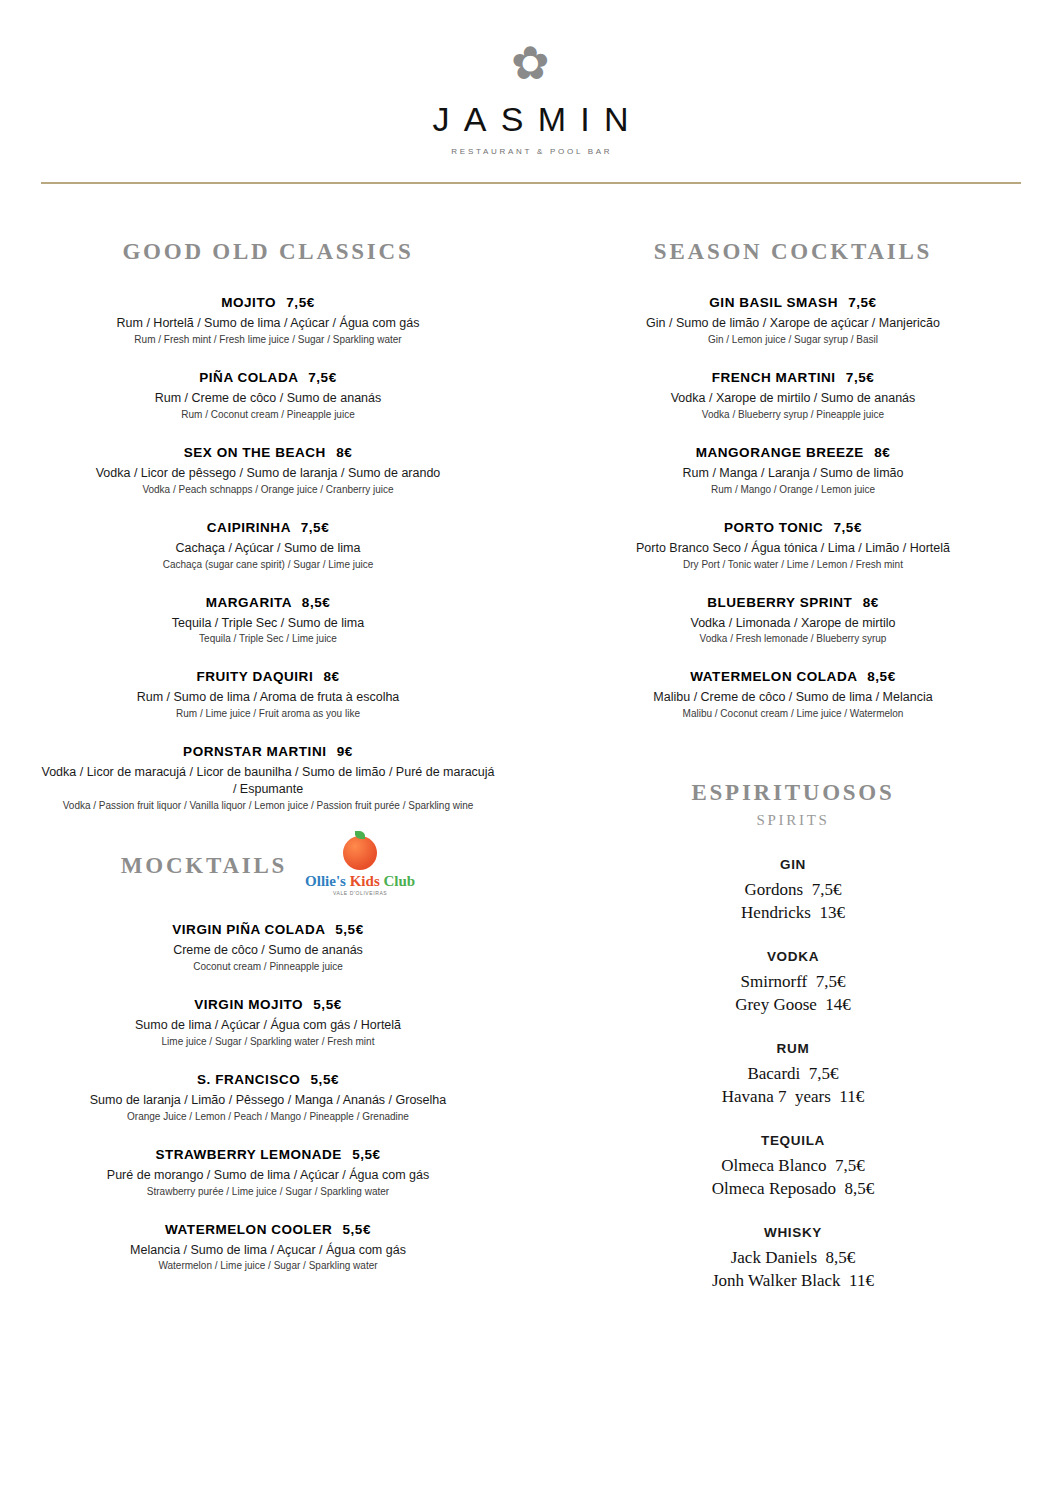✿
JASMIN
RESTAURANT & POOL BAR
Good Old Classics
MOJITO 7,5€
Rum / Hortelã / Sumo de lima / Açúcar / Água com gás
Rum / Fresh mint / Fresh lime juice / Sugar / Sparkling water
PIÑA COLADA 7,5€
Rum / Creme de côco / Sumo de ananás
Rum / Coconut cream / Pineapple juice
SEX ON THE BEACH 8€
Vodka / Licor de pêssego / Sumo de laranja / Sumo de arando
Vodka / Peach schnapps / Orange juice / Cranberry juice
CAIPIRINHA 7,5€
Cachaça / Açúcar / Sumo de lima
Cachaça (sugar cane spirit) / Sugar / Lime juice
MARGARITA 8,5€
Tequila / Triple Sec / Sumo de lima
Tequila / Triple Sec / Lime juice
FRUITY DAQUIRI 8€
Rum / Sumo de lima / Aroma de fruta à escolha
Rum / Lime juice / Fruit aroma as you like
PORNSTAR MARTINI 9€
Vodka / Licor de maracujá / Licor de baunilha / Sumo de limão / Puré de maracujá / Espumante
Vodka / Passion fruit liquor / Vanilla liquor / Lemon juice / Passion fruit purée / Sparkling wine
Mocktails
Ollie's Kids Club
VALE D'OLIVEIRAS
VIRGIN PIÑA COLADA 5,5€
Creme de côco / Sumo de ananás
Coconut cream / Pinneapple juice
VIRGIN MOJITO 5,5€
Sumo de lima / Açúcar / Água com gás / Hortelã
Lime juice / Sugar / Sparkling water / Fresh mint
S. FRANCISCO 5,5€
Sumo de laranja / Limão / Pêssego / Manga / Ananás / Groselha
Orange Juice / Lemon / Peach / Mango / Pineapple / Grenadine
STRAWBERRY LEMONADE 5,5€
Puré de morango / Sumo de lima / Açúcar / Água com gás
Strawberry purée / Lime juice / Sugar / Sparkling water
WATERMELON COOLER 5,5€
Melancia / Sumo de lima / Açucar / Água com gás
Watermelon / Lime juice / Sugar / Sparkling water
Season Cocktails
GIN BASIL SMASH 7,5€
Gin / Sumo de limão / Xarope de açúcar / Manjericão
Gin / Lemon juice / Sugar syrup / Basil
FRENCH MARTINI 7,5€
Vodka / Xarope de mirtilo / Sumo de ananás
Vodka / Blueberry syrup / Pineapple juice
MANGORANGE BREEZE 8€
Rum / Manga / Laranja / Sumo de limão
Rum / Mango / Orange / Lemon juice
PORTO TONIC 7,5€
Porto Branco Seco / Água tónica / Lima / Limão / Hortelã
Dry Port / Tonic water / Lime / Lemon / Fresh mint
BLUEBERRY SPRINT 8€
Vodka / Limonada / Xarope de mirtilo
Vodka / Fresh lemonade / Blueberry syrup
WATERMELON COLADA 8,5€
Malibu / Creme de côco / Sumo de lima / Melancia
Malibu / Coconut cream / Lime juice / Watermelon
Espirituosos
Spirits
GIN
Gordons 7,5€
Hendricks 13€
VODKA
Smirnorff 7,5€
Grey Goose 14€
RUM
Bacardi 7,5€
Havana 7 years 11€
TEQUILA
Olmeca Blanco 7,5€
Olmeca Reposado 8,5€
WHISKY
Jack Daniels 8,5€
Jonh Walker Black 11€